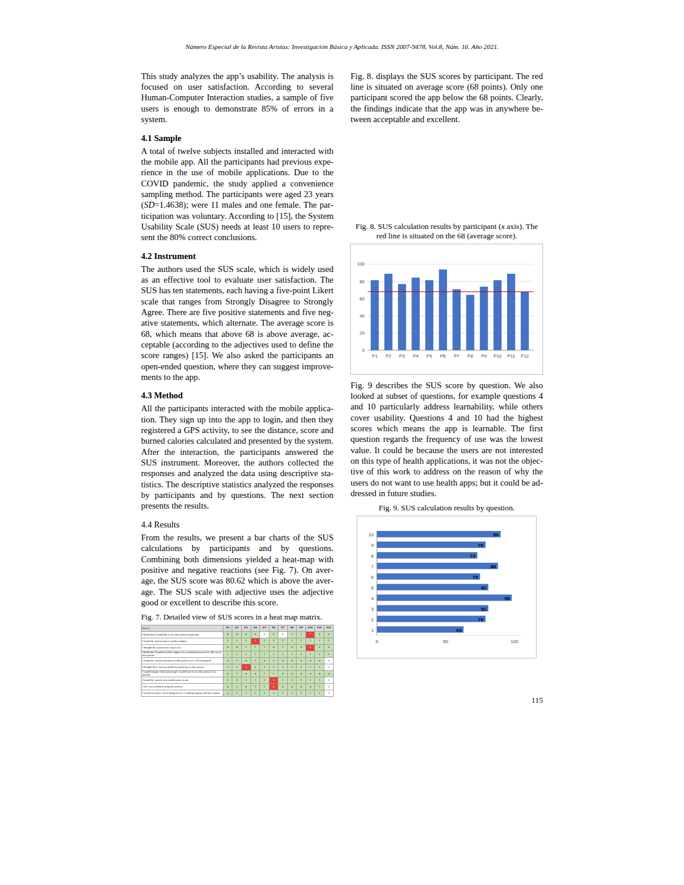Número Especial de la Revista Aristas: Investigación Básica y Aplicada. ISSN 2007-9478, Vol.8, Núm. 16. Año 2021.
This study analyzes the app’s usability. The analysis is focused on user satisfaction. According to several Human-Computer Interaction studies, a sample of five users is enough to demonstrate 85% of errors in a system.
4.1 Sample
A total of twelve subjects installed and interacted with the mobile app. All the participants had previous experience in the use of mobile applications. Due to the COVID pandemic, the study applied a convenience sampling method. The participants were aged 23 years (SD=1.4638); were 11 males and one female. The participation was voluntary. According to [15], the System Usability Scale (SUS) needs at least 10 users to represent the 80% correct conclusions.
4.2 Instrument
The authors used the SUS scale, which is widely used as an effective tool to evaluate user satisfaction. The SUS has ten statements, each having a five-point Likert scale that ranges from Strongly Disagree to Strongly Agree. There are five positive statements and five negative statements, which alternate. The average score is 68, which means that above 68 is above average, acceptable (according to the adjectives used to define the score ranges) [15]. We also asked the participants an open-ended question, where they can suggest improvements to the app.
4.3 Method
All the participants interacted with the mobile application. They sign up into the app to login, and then they registered a GPS activity, to see the distance, score and burned calories calculated and presented by the system. After the interaction, the participants answered the SUS instrument. Moreover, the authors collected the responses and analyzed the data using descriptive statistics. The descriptive statistics analyzed the responses by participants and by questions. The next section presents the results.
4.4 Results
From the results, we present a bar charts of the SUS calculations by participants and by questions. Combining both dimensions yielded a heat-map with positive and negative reactions (see Fig. 7). On average, the SUS score was 80.62 which is above the average. The SUS scale with adjective uses the adjective good or excellent to describe this score.
Fig. 7. Detailed view of SUS scores in a heat map matrix.
| Survey | P1 | P2 | P3 | P4 | P5 | P6 | P7 | P8 | P9 | P10 | P11 | P12 |
| --- | --- | --- | --- | --- | --- | --- | --- | --- | --- | --- | --- | --- |
| I think that I would like to use this system frequently. | 4 | 4 | 4 | 4 | 3 | 3 | 3 | 3 | 3 | 1 | 4 | 4 |
| I found the system unnecessarily complex. | 2 | 1 | 2 | 1 | 1 | 2 | 2 | 1 | 2 | 1 | 1 | 2 |
| I thought the system was easy to use. | 4 | 4 | 5 | 5 | 5 | 4 | 3 | 4 | 4 | 4 | 4 | 4 |
| I think that I would need the support of a technical person to be able to use this system. | 1 | 1 | 1 | 1 | 1 | 1 | 1 | 1 | 2 | 1 | 1 | 1 |
| I found the various functions in this system were well integrated. | 4 | 5 | 4 | 3 | 4 | 5 | 4 | 4 | 4 | 4 | 4 | 3 |
| I thought there was too much inconsistency in this system. | 1 | 1 | 1 | 2 | 1 | 1 | 3 | 2 | 2 | 1 | 1 | 3 |
| I would imagine that most people would learn to use this system very quickly. | 4 | 5 | 4 | 4 | 5 | 5 | 4 | 4 | 4 | 4 | 4 | 4 |
| I found the system very cumbersome to use. | 2 | 2 | 1 | 1 | 1 | 3 | 1 | 2 | 2 | 1 | 1 | 3 |
| I felt very confident using the system. | 4 | 5 | 4 | 3 | 5 | 4 | 4 | 4 | 4 | 4 | 5 | 3 |
| I needed to learn a lot of things before I could get going with this system. | 4 | 1 | 1 | 1 | 2 | 1 | 1 | 1 | 1 | 1 | 1 | 3 |
Fig. 8. displays the SUS scores by participant. The red line is situated on average score (68 points). Only one participant scored the app below the 68 points. Clearly, the findings indicate that the app was in anywhere between acceptable and excellent.
Fig. 8. SUS calculation results by participant (x axis). The red line is situated on the 68 (average score).
100 80 60 40 20 0 P1 P2 P3 P4 P5 P6 P7 P8 P9 P10 P11 P12
Fig. 9 describes the SUS score by question. We also looked at subset of questions, for example questions 4 and 10 particularly address learnability, while others cover usability. Questions 4 and 10 had the highest scores which means the app is learnable. The first question regards the frequency of use was the lowest value. It could be because the users are not interested on this type of health applications, it was not the objective of this work to address on the reason of why the users do not want to use health apps; but it could be addressed in future studies.
Fig. 9. SUS calculation results by question.
10 9 8 7 6 5 4 3 2 1 90 79 73 88 75 81 98 81 79 63 0 50 100
115